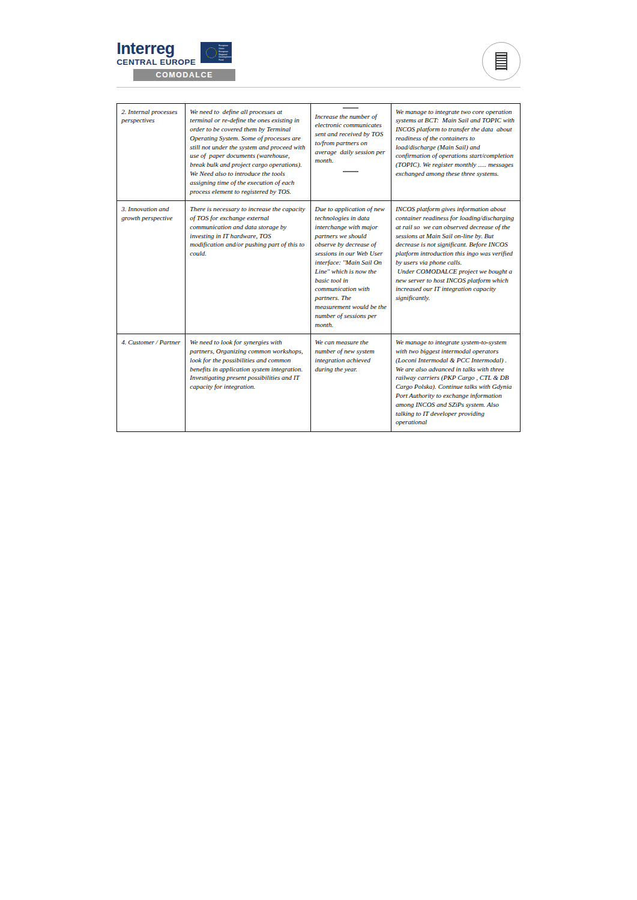Interreg CENTRAL EUROPE
European Union
European Regional
Development Fund
COMODALCE
| 2. Internal processes perspectives | We need to define all processes at terminal or re-define the ones existing in order to be covered them by Terminal Operating System. Some of processes are still not under the system and proceed with use of paper documents (warehouse, break bulk and project cargo operations). We Need also to introduce the tools assigning time of the execution of each process element to registered by TOS. | Increase the number of electronic communicates sent and received by TOS to/from partners on average daily session per month. | We manage to integrate two core operation systems at BCT: Main Sail and TOPIC with INCOS platform to transfer the data about readiness of the containers to load/discharge (Main Sail) and confirmation of operations start/completion (TOPIC). We register monthly ..... messages exchanged among these three systems. |
| 3. Innovation and growth perspective | There is necessary to increase the capacity of TOS for exchange external communication and data storage by investing in IT hardware, TOS modification and/or pushing part of this to could. | Due to application of new technologies in data interchange with major partners we should observe by decrease of sessions in our Web User interface: ''Main Sail On Line'' which is now the basic tool in communication with partners. The measurement would be the number of sessions per month. | INCOS platform gives information about container readiness for loading/discharging at rail so we can observed decrease of the sessions at Main Sail on-line by. But decrease is not significant. Before INCOS platform introduction this ingo was verified by users via phone calls. Under COMODALCE project we bought a new server to host INCOS platform which increased our IT integration capacity significantly. |
| 4. Customer / Partner | We need to look for synergies with partners, Organizing common workshops, look for the possibilities and common benefits in application system integration. Investigating present possibilities and IT capacity for integration. | We can measure the number of new system integration achieved during the year. | We manage to integrate system-to-system with two biggest intermodal operators (Loconi Intermodal & PCC Intermodal) . We are also advanced in talks with three railway carriers (PKP Cargo , CTL & DB Cargo Polska). Continue talks with Gdynia Port Authority to exchange information among INCOS and SZiPs system. Also talking to IT developer providing operational |